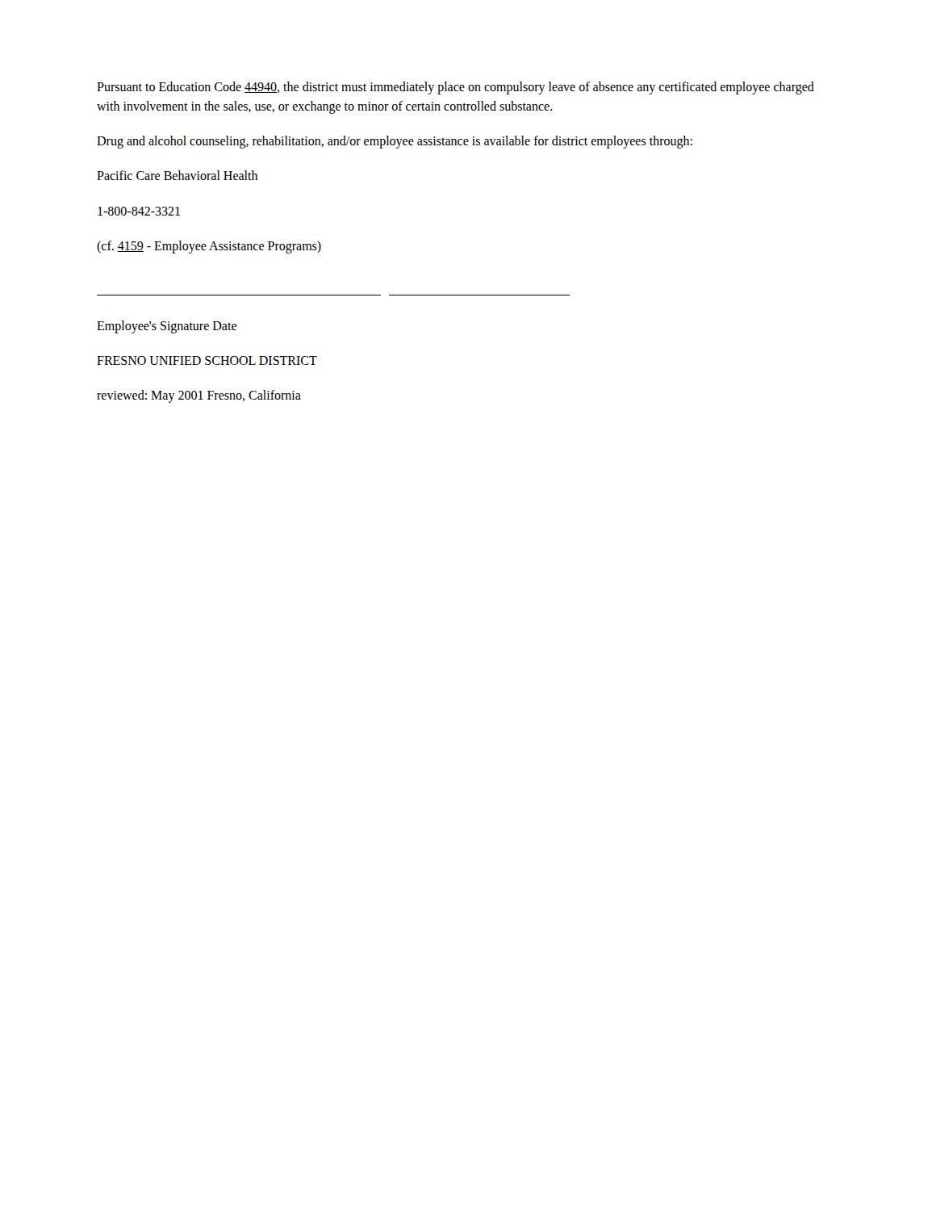Pursuant to Education Code 44940, the district must immediately place on compulsory leave of absence any certificated employee charged with involvement in the sales, use, or exchange to minor of certain controlled substance.
Drug and alcohol counseling, rehabilitation, and/or employee assistance is available for district employees through:
Pacific Care Behavioral Health
1-800-842-3321
(cf. 4159 - Employee Assistance Programs)
Employee's Signature Date
FRESNO UNIFIED SCHOOL DISTRICT
reviewed: May 2001 Fresno, California